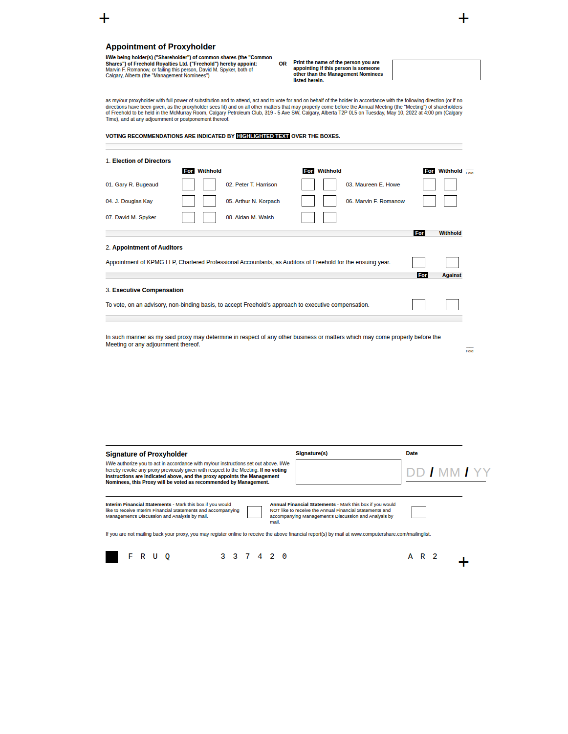+
+
+
——Fold
——Fold
Appointment of Proxyholder
I/We being holder(s) ("Shareholder") of common shares (the "Common Shares") of Freehold Royalties Ltd. ("Freehold") hereby appoint: Marvin F. Romanow, or failing this person, David M. Spyker, both of Calgary, Alberta (the "Management Nominees")
OR
Print the name of the person you are appointing if this person is someone other than the Management Nominees listed herein.
as my/our proxyholder with full power of substitution and to attend, act and to vote for and on behalf of the holder in accordance with the following direction (or if no directions have been given, as the proxyholder sees fit) and on all other matters that may properly come before the Annual Meeting (the "Meeting") of shareholders of Freehold to be held in the McMurray Room, Calgary Petroleum Club, 319 - 5 Ave SW, Calgary, Alberta T2P 0L5 on Tuesday, May 10, 2022 at 4:00 pm (Calgary Time), and at any adjournment or postponement thereof.
VOTING RECOMMENDATIONS ARE INDICATED BY HIGHLIGHTED TEXT OVER THE BOXES.
1. Election of Directors
| | For | Withhold | | | For | Withhold | | | For | Withhold |
| 01. Gary R. Bugeaud | | | | 02. Peter T. Harrison | | | | 03. Maureen E. Howe | | |
| 04. J. Douglas Kay | | | | 05. Arthur N. Korpach | | | | 06. Marvin F. Romanow | | |
| 07. David M. Spyker | | | | 08. Aidan M. Walsh | | | | | | |
For Withhold
2. Appointment of Auditors
Appointment of KPMG LLP, Chartered Professional Accountants, as Auditors of Freehold for the ensuing year.
For Against
3. Executive Compensation
To vote, on an advisory, non-binding basis, to accept Freehold's approach to executive compensation.
In such manner as my said proxy may determine in respect of any other business or matters which may come properly before the Meeting or any adjournment thereof.
Signature of Proxyholder
I/We authorize you to act in accordance with my/our instructions set out above. I/We hereby revoke any proxy previously given with respect to the Meeting. If no voting instructions are indicated above, and the proxy appoints the Management Nominees, this Proxy will be voted as recommended by Management.
Signature(s)
Date
DD / MM / YY
Interim Financial Statements - Mark this box if you would like to receive Interim Financial Statements and accompanying Management's Discussion and Analysis by mail.
Annual Financial Statements - Mark this box if you would NOT like to receive the Annual Financial Statements and accompanying Management's Discussion and Analysis by mail.
If you are not mailing back your proxy, you may register online to receive the above financial report(s) by mail at www.computershare.com/mailinglist.
F R U Q
3 3 7 4 2 0
A R 2